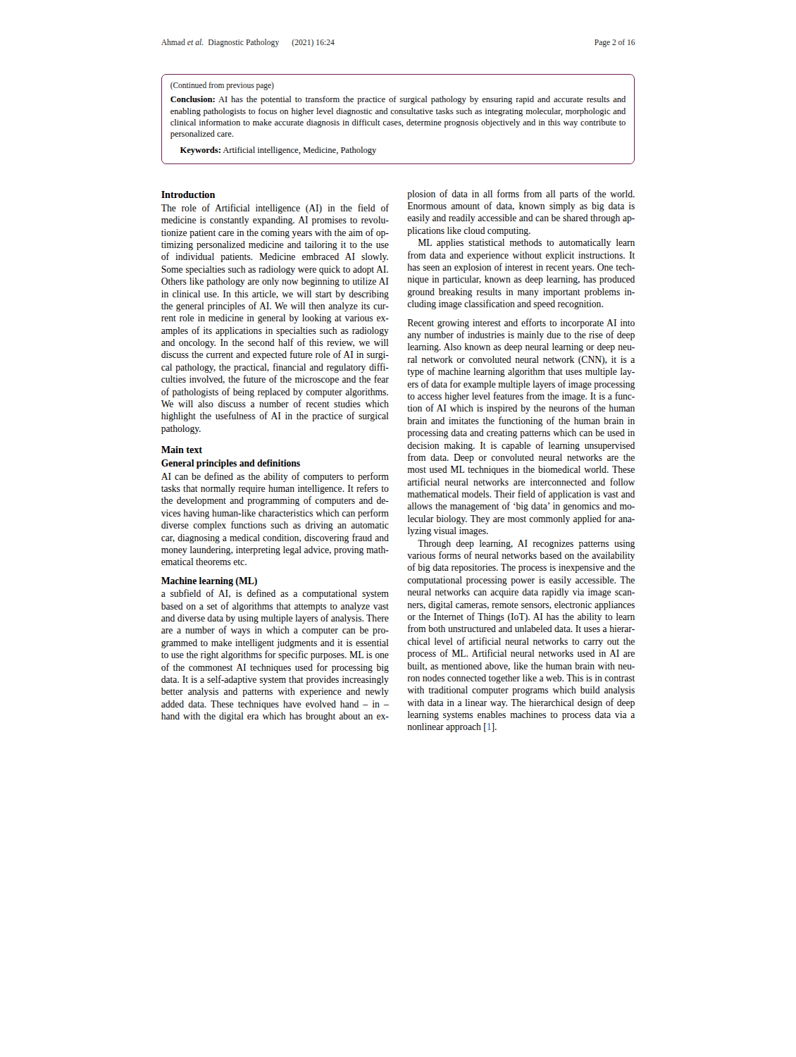Ahmad et al. Diagnostic Pathology(2021) 16:24
Page 2 of 16
(Continued from previous page)
Conclusion: AI has the potential to transform the practice of surgical pathology by ensuring rapid and accurate results and enabling pathologists to focus on higher level diagnostic and consultative tasks such as integrating molecular, morphologic and clinical information to make accurate diagnosis in difficult cases, determine prognosis objectively and in this way contribute to personalized care.
Keywords: Artificial intelligence, Medicine, Pathology
Introduction
The role of Artificial intelligence (AI) in the field of medicine is constantly expanding. AI promises to revolutionize patient care in the coming years with the aim of optimizing personalized medicine and tailoring it to the use of individual patients. Medicine embraced AI slowly. Some specialties such as radiology were quick to adopt AI. Others like pathology are only now beginning to utilize AI in clinical use. In this article, we will start by describing the general principles of AI. We will then analyze its current role in medicine in general by looking at various examples of its applications in specialties such as radiology and oncology. In the second half of this review, we will discuss the current and expected future role of AI in surgical pathology, the practical, financial and regulatory difficulties involved, the future of the microscope and the fear of pathologists of being replaced by computer algorithms. We will also discuss a number of recent studies which highlight the usefulness of AI in the practice of surgical pathology.
Main text
General principles and definitions
AI can be defined as the ability of computers to perform tasks that normally require human intelligence. It refers to the development and programming of computers and devices having human-like characteristics which can perform diverse complex functions such as driving an automatic car, diagnosing a medical condition, discovering fraud and money laundering, interpreting legal advice, proving mathematical theorems etc.
Machine learning (ML)
a subfield of AI, is defined as a computational system based on a set of algorithms that attempts to analyze vast and diverse data by using multiple layers of analysis. There are a number of ways in which a computer can be programmed to make intelligent judgments and it is essential to use the right algorithms for specific purposes. ML is one of the commonest AI techniques used for processing big data. It is a self-adaptive system that provides increasingly better analysis and patterns with experience and newly added data. These techniques have evolved hand – in – hand with the digital era which has brought about an explosion of data in all forms from all parts of the world. Enormous amount of data, known simply as big data is easily and readily accessible and can be shared through applications like cloud computing.
ML applies statistical methods to automatically learn from data and experience without explicit instructions. It has seen an explosion of interest in recent years. One technique in particular, known as deep learning, has produced ground breaking results in many important problems including image classification and speed recognition.
Recent growing interest and efforts to incorporate AI into any number of industries is mainly due to the rise of deep learning. Also known as deep neural learning or deep neural network or convoluted neural network (CNN), it is a type of machine learning algorithm that uses multiple layers of data for example multiple layers of image processing to access higher level features from the image. It is a function of AI which is inspired by the neurons of the human brain and imitates the functioning of the human brain in processing data and creating patterns which can be used in decision making. It is capable of learning unsupervised from data. Deep or convoluted neural networks are the most used ML techniques in the biomedical world. These artificial neural networks are interconnected and follow mathematical models. Their field of application is vast and allows the management of ‘big data’ in genomics and molecular biology. They are most commonly applied for analyzing visual images.
Through deep learning, AI recognizes patterns using various forms of neural networks based on the availability of big data repositories. The process is inexpensive and the computational processing power is easily accessible. The neural networks can acquire data rapidly via image scanners, digital cameras, remote sensors, electronic appliances or the Internet of Things (IoT). AI has the ability to learn from both unstructured and unlabeled data. It uses a hierarchical level of artificial neural networks to carry out the process of ML. Artificial neural networks used in AI are built, as mentioned above, like the human brain with neuron nodes connected together like a web. This is in contrast with traditional computer programs which build analysis with data in a linear way. The hierarchical design of deep learning systems enables machines to process data via a nonlinear approach [1].